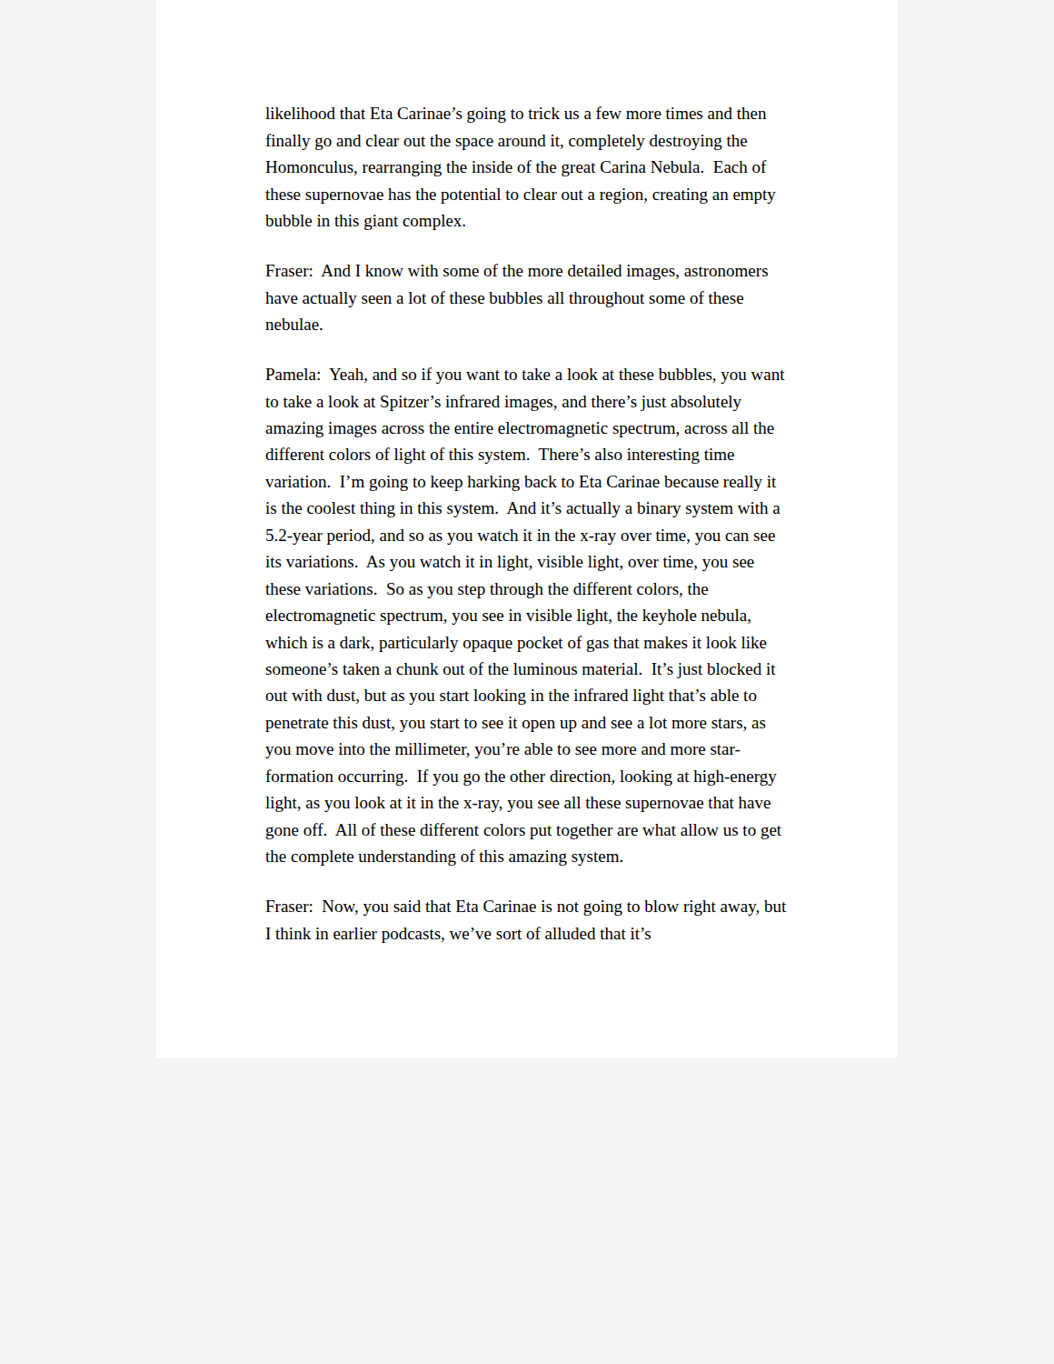likelihood that Eta Carinae’s going to trick us a few more times and then finally go and clear out the space around it, completely destroying the Homonculus, rearranging the inside of the great Carina Nebula. Each of these supernovae has the potential to clear out a region, creating an empty bubble in this giant complex.
Fraser: And I know with some of the more detailed images, astronomers have actually seen a lot of these bubbles all throughout some of these nebulae.
Pamela: Yeah, and so if you want to take a look at these bubbles, you want to take a look at Spitzer’s infrared images, and there’s just absolutely amazing images across the entire electromagnetic spectrum, across all the different colors of light of this system. There’s also interesting time variation. I’m going to keep harking back to Eta Carinae because really it is the coolest thing in this system. And it’s actually a binary system with a 5.2-year period, and so as you watch it in the x-ray over time, you can see its variations. As you watch it in light, visible light, over time, you see these variations. So as you step through the different colors, the electromagnetic spectrum, you see in visible light, the keyhole nebula, which is a dark, particularly opaque pocket of gas that makes it look like someone’s taken a chunk out of the luminous material. It’s just blocked it out with dust, but as you start looking in the infrared light that’s able to penetrate this dust, you start to see it open up and see a lot more stars, as you move into the millimeter, you’re able to see more and more star-formation occurring. If you go the other direction, looking at high-energy light, as you look at it in the x-ray, you see all these supernovae that have gone off. All of these different colors put together are what allow us to get the complete understanding of this amazing system.
Fraser: Now, you said that Eta Carinae is not going to blow right away, but I think in earlier podcasts, we’ve sort of alluded that it’s